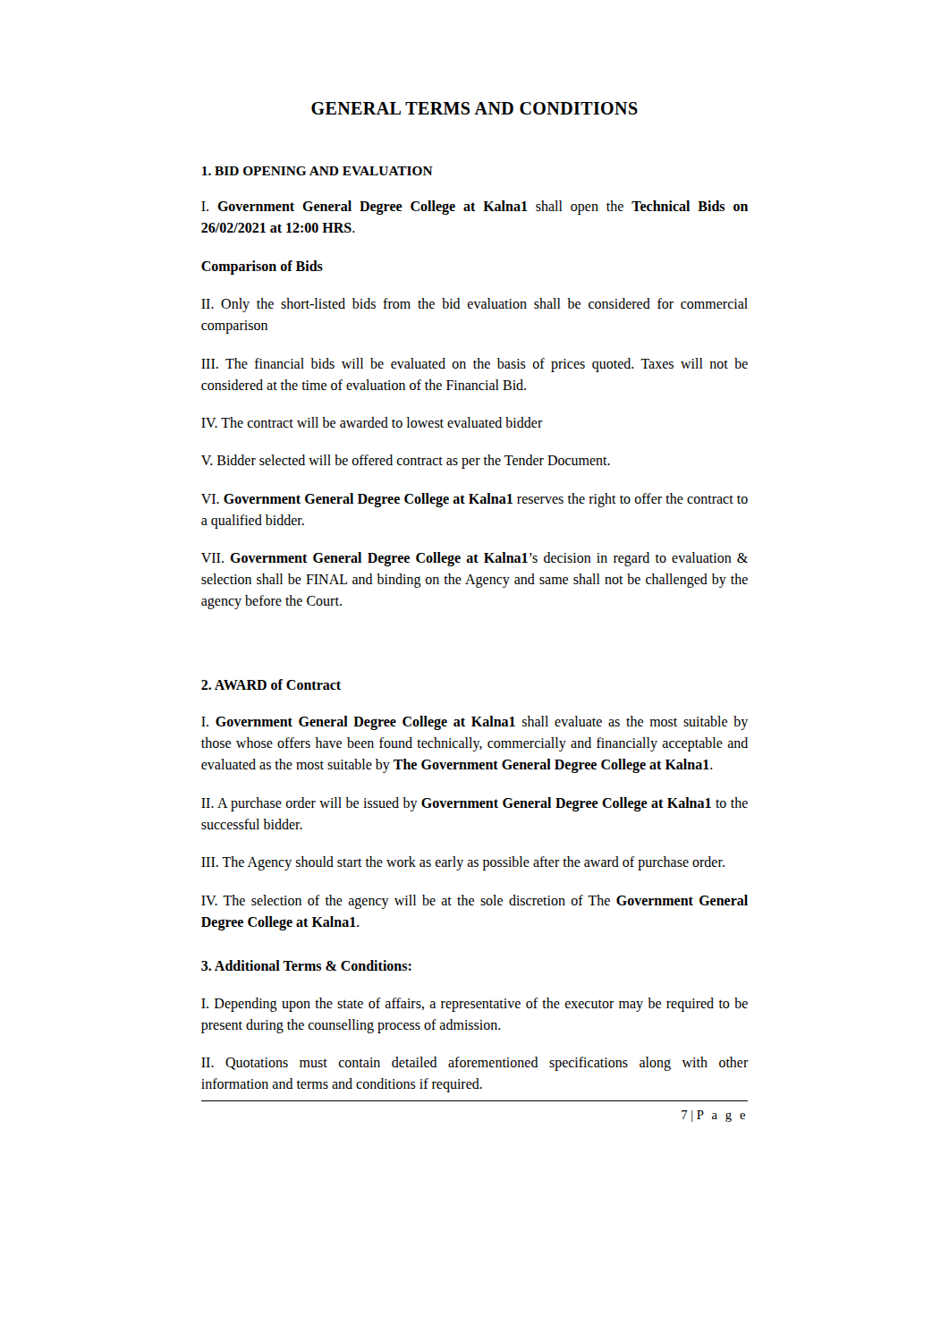GENERAL TERMS AND CONDITIONS
1. BID OPENING AND EVALUATION
I. Government General Degree College at Kalna1 shall open the Technical Bids on 26/02/2021 at 12:00 HRS.
Comparison of Bids
II. Only the short-listed bids from the bid evaluation shall be considered for commercial comparison
III. The financial bids will be evaluated on the basis of prices quoted. Taxes will not be considered at the time of evaluation of the Financial Bid.
IV. The contract will be awarded to lowest evaluated bidder
V. Bidder selected will be offered contract as per the Tender Document.
VI. Government General Degree College at Kalna1 reserves the right to offer the contract to a qualified bidder.
VII. Government General Degree College at Kalna1’s decision in regard to evaluation & selection shall be FINAL and binding on the Agency and same shall not be challenged by the agency before the Court.
2. AWARD of Contract
I. Government General Degree College at Kalna1 shall evaluate as the most suitable by those whose offers have been found technically, commercially and financially acceptable and evaluated as the most suitable by The Government General Degree College at Kalna1.
II. A purchase order will be issued by Government General Degree College at Kalna1 to the successful bidder.
III. The Agency should start the work as early as possible after the award of purchase order.
IV. The selection of the agency will be at the sole discretion of The Government General Degree College at Kalna1.
3. Additional Terms & Conditions:
I. Depending upon the state of affairs, a representative of the executor may be required to be present during the counselling process of admission.
II. Quotations must contain detailed aforementioned specifications along with other information and terms and conditions if required.
7 | P a g e